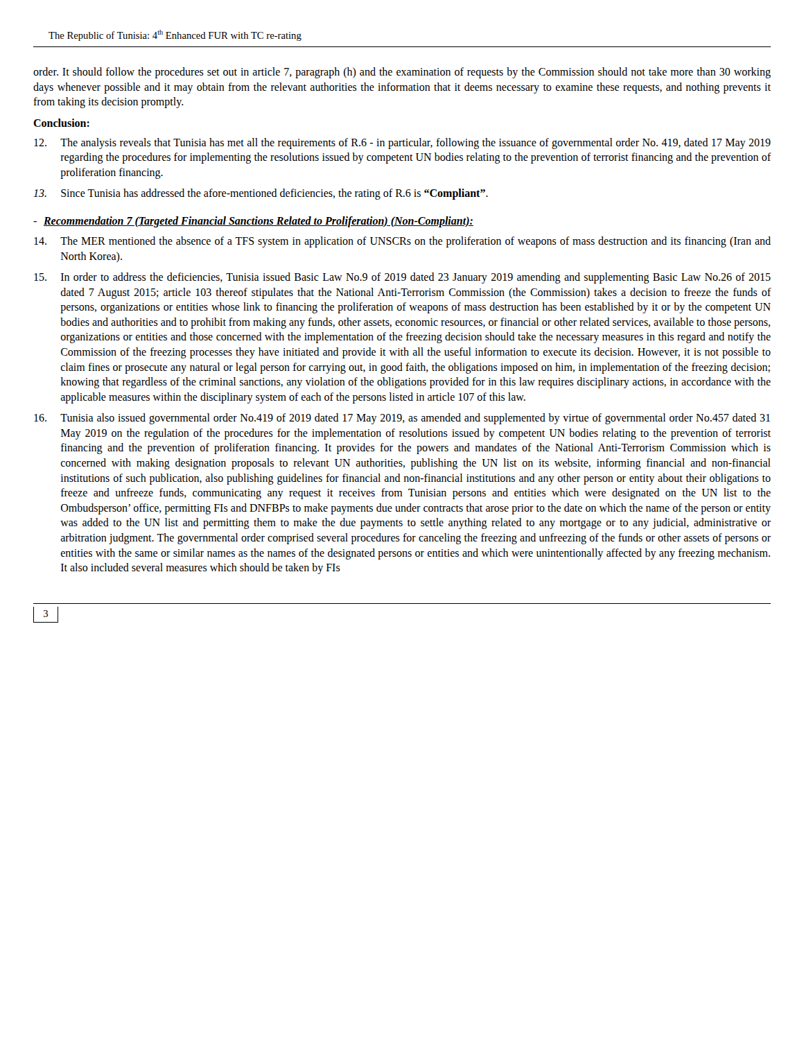The Republic of Tunisia: 4th Enhanced FUR with TC re-rating
order. It should follow the procedures set out in article 7, paragraph (h) and the examination of requests by the Commission should not take more than 30 working days whenever possible and it may obtain from the relevant authorities the information that it deems necessary to examine these requests, and nothing prevents it from taking its decision promptly.
Conclusion:
12.
The analysis reveals that Tunisia has met all the requirements of R.6 - in particular, following the issuance of governmental order No. 419, dated 17 May 2019 regarding the procedures for implementing the resolutions issued by competent UN bodies relating to the prevention of terrorist financing and the prevention of proliferation financing.
13.
Since Tunisia has addressed the afore-mentioned deficiencies, the rating of R.6 is “Compliant”.
-
Recommendation 7 (Targeted Financial Sanctions Related to Proliferation) (Non-Compliant):
14.
The MER mentioned the absence of a TFS system in application of UNSCRs on the proliferation of weapons of mass destruction and its financing (Iran and North Korea).
15.
In order to address the deficiencies, Tunisia issued Basic Law No.9 of 2019 dated 23 January 2019 amending and supplementing Basic Law No.26 of 2015 dated 7 August 2015; article 103 thereof stipulates that the National Anti-Terrorism Commission (the Commission) takes a decision to freeze the funds of persons, organizations or entities whose link to financing the proliferation of weapons of mass destruction has been established by it or by the competent UN bodies and authorities and to prohibit from making any funds, other assets, economic resources, or financial or other related services, available to those persons, organizations or entities and those concerned with the implementation of the freezing decision should take the necessary measures in this regard and notify the Commission of the freezing processes they have initiated and provide it with all the useful information to execute its decision. However, it is not possible to claim fines or prosecute any natural or legal person for carrying out, in good faith, the obligations imposed on him, in implementation of the freezing decision; knowing that regardless of the criminal sanctions, any violation of the obligations provided for in this law requires disciplinary actions, in accordance with the applicable measures within the disciplinary system of each of the persons listed in article 107 of this law.
16.
Tunisia also issued governmental order No.419 of 2019 dated 17 May 2019, as amended and supplemented by virtue of governmental order No.457 dated 31 May 2019 on the regulation of the procedures for the implementation of resolutions issued by competent UN bodies relating to the prevention of terrorist financing and the prevention of proliferation financing. It provides for the powers and mandates of the National Anti-Terrorism Commission which is concerned with making designation proposals to relevant UN authorities, publishing the UN list on its website, informing financial and non-financial institutions of such publication, also publishing guidelines for financial and non-financial institutions and any other person or entity about their obligations to freeze and unfreeze funds, communicating any request it receives from Tunisian persons and entities which were designated on the UN list to the Ombudsperson’ office, permitting FIs and DNFBPs to make payments due under contracts that arose prior to the date on which the name of the person or entity was added to the UN list and permitting them to make the due payments to settle anything related to any mortgage or to any judicial, administrative or arbitration judgment. The governmental order comprised several procedures for canceling the freezing and unfreezing of the funds or other assets of persons or entities with the same or similar names as the names of the designated persons or entities and which were unintentionally affected by any freezing mechanism. It also included several measures which should be taken by FIs
3